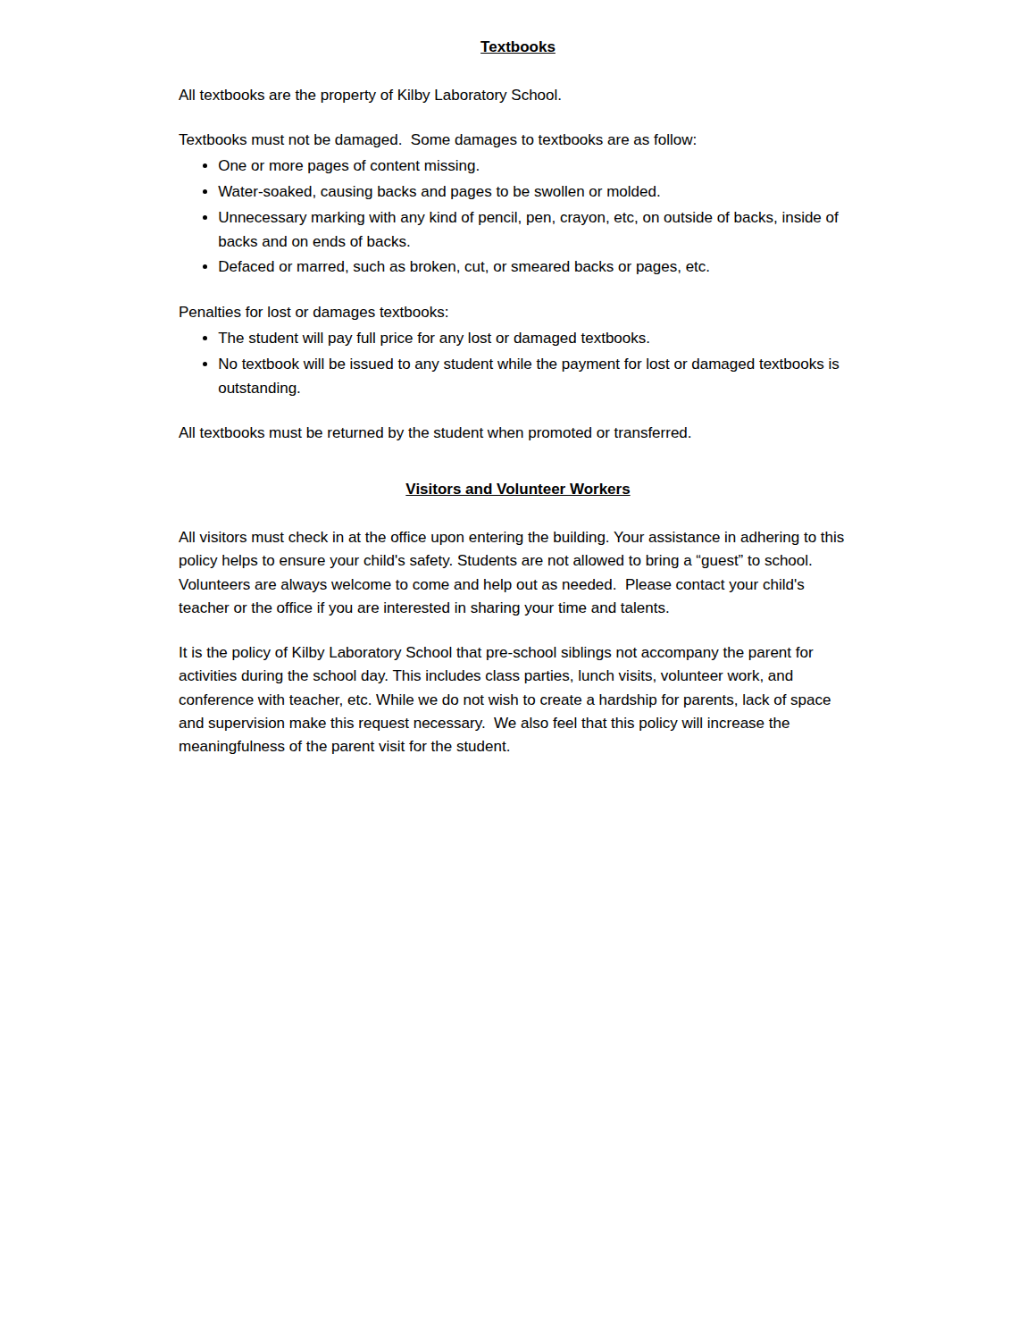Textbooks
All textbooks are the property of Kilby Laboratory School.
Textbooks must not be damaged. Some damages to textbooks are as follow:
One or more pages of content missing.
Water-soaked, causing backs and pages to be swollen or molded.
Unnecessary marking with any kind of pencil, pen, crayon, etc, on outside of backs, inside of backs and on ends of backs.
Defaced or marred, such as broken, cut, or smeared backs or pages, etc.
Penalties for lost or damages textbooks:
The student will pay full price for any lost or damaged textbooks.
No textbook will be issued to any student while the payment for lost or damaged textbooks is outstanding.
All textbooks must be returned by the student when promoted or transferred.
Visitors and Volunteer Workers
All visitors must check in at the office upon entering the building. Your assistance in adhering to this policy helps to ensure your child's safety. Students are not allowed to bring a “guest” to school. Volunteers are always welcome to come and help out as needed. Please contact your child's teacher or the office if you are interested in sharing your time and talents.
It is the policy of Kilby Laboratory School that pre-school siblings not accompany the parent for activities during the school day. This includes class parties, lunch visits, volunteer work, and conference with teacher, etc. While we do not wish to create a hardship for parents, lack of space and supervision make this request necessary. We also feel that this policy will increase the meaningfulness of the parent visit for the student.